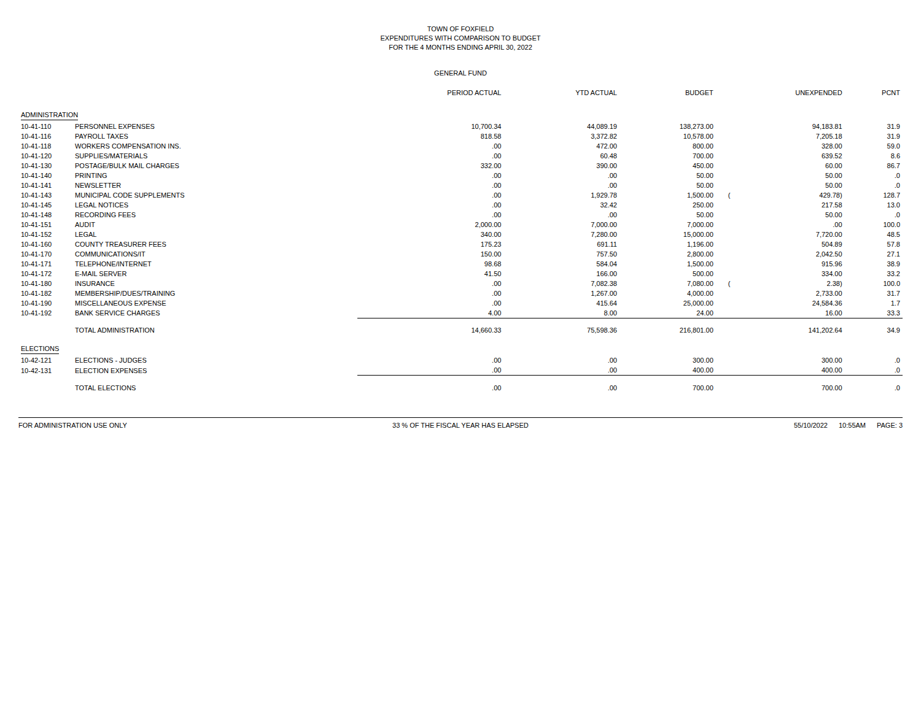TOWN OF FOXFIELD
EXPENDITURES WITH COMPARISON TO BUDGET
FOR THE 4 MONTHS ENDING APRIL 30, 2022
GENERAL FUND
| | | PERIOD ACTUAL | YTD ACTUAL | BUDGET | UNEXPENDED | PCNT |
| --- | --- | --- | --- | --- | --- | --- |
| ADMINISTRATION |
| 10-41-110 | PERSONNEL EXPENSES | 10,700.34 | 44,089.19 | 138,273.00 | | 94,183.81 | 31.9 |
| 10-41-116 | PAYROLL TAXES | 818.58 | 3,372.82 | 10,578.00 | | 7,205.18 | 31.9 |
| 10-41-118 | WORKERS COMPENSATION INS. | .00 | 472.00 | 800.00 | | 328.00 | 59.0 |
| 10-41-120 | SUPPLIES/MATERIALS | .00 | 60.48 | 700.00 | | 639.52 | 8.6 |
| 10-41-130 | POSTAGE/BULK MAIL CHARGES | 332.00 | 390.00 | 450.00 | | 60.00 | 86.7 |
| 10-41-140 | PRINTING | .00 | .00 | 50.00 | | 50.00 | .0 |
| 10-41-141 | NEWSLETTER | .00 | .00 | 50.00 | | 50.00 | .0 |
| 10-41-143 | MUNICIPAL CODE SUPPLEMENTS | .00 | 1,929.78 | 1,500.00 | ( | 429.78) | 128.7 |
| 10-41-145 | LEGAL NOTICES | .00 | 32.42 | 250.00 | | 217.58 | 13.0 |
| 10-41-148 | RECORDING FEES | .00 | .00 | 50.00 | | 50.00 | .0 |
| 10-41-151 | AUDIT | 2,000.00 | 7,000.00 | 7,000.00 | | .00 | 100.0 |
| 10-41-152 | LEGAL | 340.00 | 7,280.00 | 15,000.00 | | 7,720.00 | 48.5 |
| 10-41-160 | COUNTY TREASURER FEES | 175.23 | 691.11 | 1,196.00 | | 504.89 | 57.8 |
| 10-41-170 | COMMUNICATIONS/IT | 150.00 | 757.50 | 2,800.00 | | 2,042.50 | 27.1 |
| 10-41-171 | TELEPHONE/INTERNET | 98.68 | 584.04 | 1,500.00 | | 915.96 | 38.9 |
| 10-41-172 | E-MAIL SERVER | 41.50 | 166.00 | 500.00 | | 334.00 | 33.2 |
| 10-41-180 | INSURANCE | .00 | 7,082.38 | 7,080.00 | ( | 2.38) | 100.0 |
| 10-41-182 | MEMBERSHIP/DUES/TRAINING | .00 | 1,267.00 | 4,000.00 | | 2,733.00 | 31.7 |
| 10-41-190 | MISCELLANEOUS EXPENSE | .00 | 415.64 | 25,000.00 | | 24,584.36 | 1.7 |
| 10-41-192 | BANK SERVICE CHARGES | 4.00 | 8.00 | 24.00 | | 16.00 | 33.3 |
| | TOTAL ADMINISTRATION | 14,660.33 | 75,598.36 | 216,801.00 | | 141,202.64 | 34.9 |
| ELECTIONS |
| 10-42-121 | ELECTIONS - JUDGES | .00 | .00 | 300.00 | | 300.00 | .0 |
| 10-42-131 | ELECTION EXPENSES | .00 | .00 | 400.00 | | 400.00 | .0 |
| | TOTAL ELECTIONS | .00 | .00 | 700.00 | | 700.00 | .0 |
FOR ADMINISTRATION USE ONLY
33 % OF THE FISCAL YEAR HAS ELAPSED
55/10/202210:55AM PAGE: 3